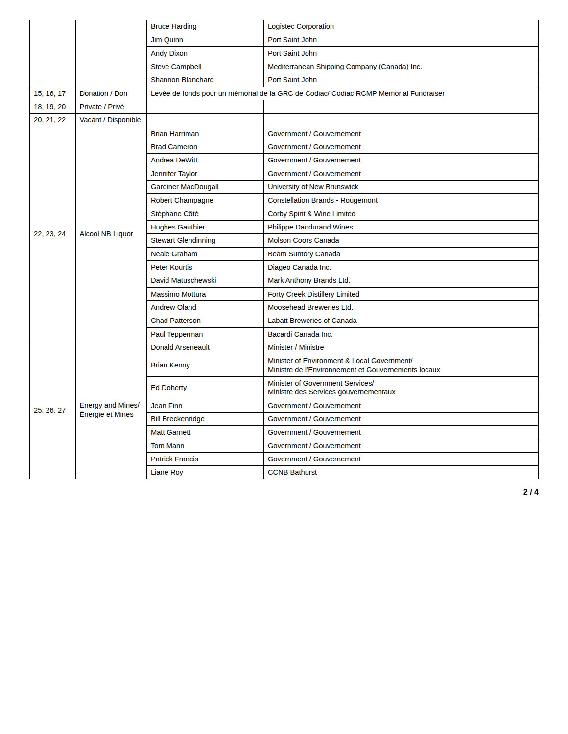| | | Bruce Harding | Logistec Corporation |
| Jim Quinn | Port Saint John |
| Andy Dixon | Port Saint John |
| Steve Campbell | Mediterranean Shipping Company (Canada) Inc. |
| Shannon Blanchard | Port Saint John |
| 15, 16, 17 | Donation / Don | Levée de fonds pour un mémorial de la GRC de Codiac/ Codiac RCMP Memorial Fundraiser |
| 18, 19, 20 | Private / Privé | | |
| 20, 21, 22 | Vacant / Disponible | | |
| 22, 23, 24 | Alcool NB Liquor | Brian Harriman | Government / Gouvernement |
| Brad Cameron | Government / Gouvernement |
| Andrea DeWitt | Government / Gouvernement |
| Jennifer Taylor | Government / Gouvernement |
| Gardiner MacDougall | University of New Brunswick |
| Robert Champagne | Constellation Brands - Rougemont |
| Stéphane Côté | Corby Spirit & Wine Limited |
| Hughes Gauthier | Philippe Dandurand Wines |
| Stewart Glendinning | Molson Coors Canada |
| Neale Graham | Beam Suntory Canada |
| Peter Kourtis | Diageo Canada Inc. |
| David Matuschewski | Mark Anthony Brands Ltd. |
| Massimo Mottura | Forty Creek Distillery Limited |
| Andrew Oland | Moosehead Breweries Ltd. |
| Chad Patterson | Labatt Breweries of Canada |
| Paul Tepperman | Bacardi Canada Inc. |
| 25, 26, 27 | Energy and Mines/ Énergie et Mines | Donald Arseneault | Minister / Ministre |
| Brian Kenny | Minister of Environment & Local Government/ Ministre de l’Environnement et Gouvernements locaux |
| Ed Doherty | Minister of Government Services/ Ministre des Services gouvernementaux |
| Jean Finn | Government / Gouvernement |
| Bill Breckenridge | Government / Gouvernement |
| Matt Garnett | Government / Gouvernement |
| Tom Mann | Government / Gouvernement |
| Patrick Francis | Government / Gouvernement |
| Liane Roy | CCNB Bathurst |
2 / 4